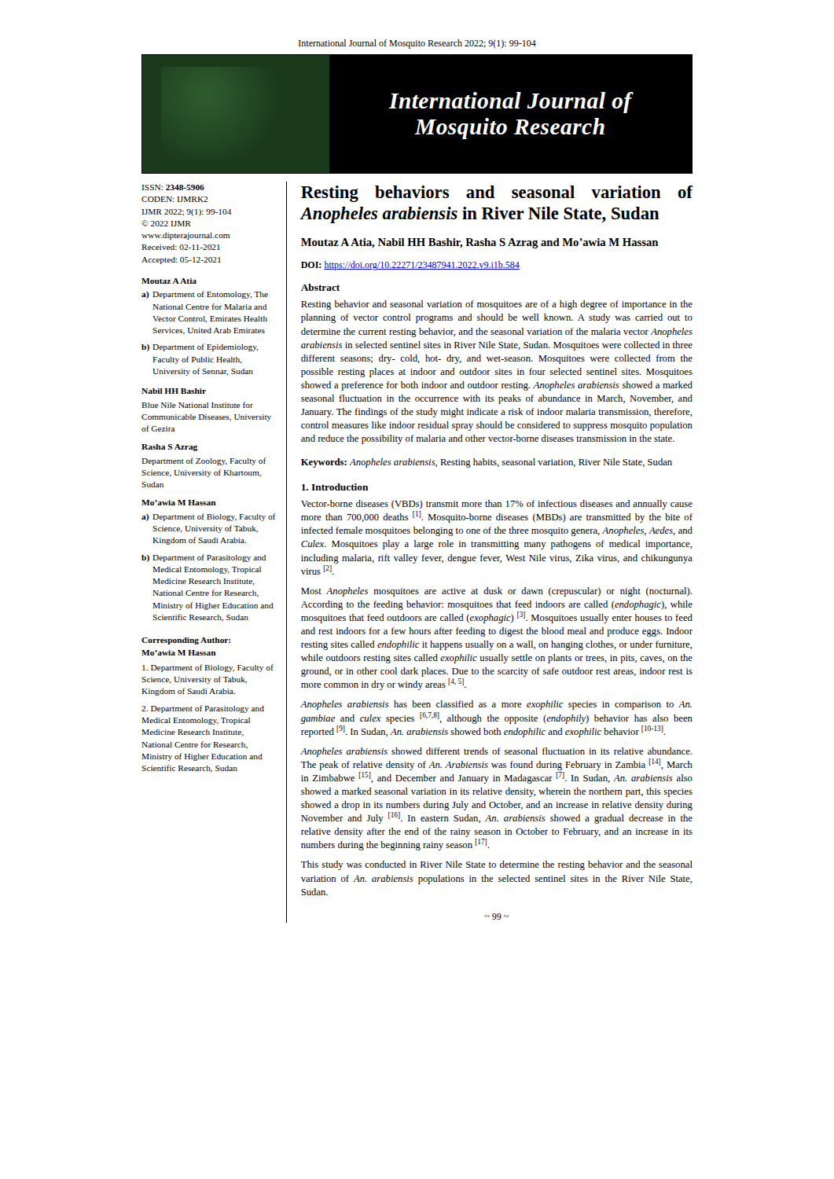International Journal of Mosquito Research 2022; 9(1): 99-104
International Journal of
Mosquito Research
ISSN: 2348-5906
CODEN: IJMRK2
IJMR 2022; 9(1): 99-104
© 2022 IJMR
www.dipterajournal.com
Received: 02-11-2021
Accepted: 05-12-2021
Moutaz A Atia
a) Department of Entomology, The National Centre for Malaria and Vector Control, Emirates Health Services, United Arab Emirates
b) Department of Epidemiology, Faculty of Public Health, University of Sennar, Sudan
Nabil HH Bashir
Blue Nile National Institute for Communicable Diseases, University of Gezira
Rasha S Azrag
Department of Zoology, Faculty of Science, University of Khartoum, Sudan
Mo’awia M Hassan
a) Department of Biology, Faculty of Science, University of Tabuk, Kingdom of Saudi Arabia.
b) Department of Parasitology and Medical Entomology, Tropical Medicine Research Institute, National Centre for Research, Ministry of Higher Education and Scientific Research, Sudan
Corresponding Author:
Mo’awia M Hassan
1. Department of Biology, Faculty of Science, University of Tabuk, Kingdom of Saudi Arabia.
2. Department of Parasitology and Medical Entomology, Tropical Medicine Research Institute, National Centre for Research, Ministry of Higher Education and Scientific Research, Sudan
Resting behaviors and seasonal variation of Anopheles arabiensis in River Nile State, Sudan
Moutaz A Atia, Nabil HH Bashir, Rasha S Azrag and Mo’awia M Hassan
DOI: https://doi.org/10.22271/23487941.2022.v9.i1b.584
Abstract
Resting behavior and seasonal variation of mosquitoes are of a high degree of importance in the planning of vector control programs and should be well known. A study was carried out to determine the current resting behavior, and the seasonal variation of the malaria vector Anopheles arabiensis in selected sentinel sites in River Nile State, Sudan. Mosquitoes were collected in three different seasons; dry- cold, hot- dry, and wet-season. Mosquitoes were collected from the possible resting places at indoor and outdoor sites in four selected sentinel sites. Mosquitoes showed a preference for both indoor and outdoor resting. Anopheles arabiensis showed a marked seasonal fluctuation in the occurrence with its peaks of abundance in March, November, and January. The findings of the study might indicate a risk of indoor malaria transmission, therefore, control measures like indoor residual spray should be considered to suppress mosquito population and reduce the possibility of malaria and other vector-borne diseases transmission in the state.
Keywords: Anopheles arabiensis, Resting habits, seasonal variation, River Nile State, Sudan
1. Introduction
Vector-borne diseases (VBDs) transmit more than 17% of infectious diseases and annually cause more than 700,000 deaths [1]. Mosquito-borne diseases (MBDs) are transmitted by the bite of infected female mosquitoes belonging to one of the three mosquito genera, Anopheles, Aedes, and Culex. Mosquitoes play a large role in transmitting many pathogens of medical importance, including malaria, rift valley fever, dengue fever, West Nile virus, Zika virus, and chikungunya virus [2].
Most Anopheles mosquitoes are active at dusk or dawn (crepuscular) or night (nocturnal). According to the feeding behavior: mosquitoes that feed indoors are called (endophagic), while mosquitoes that feed outdoors are called (exophagic) [3]. Mosquitoes usually enter houses to feed and rest indoors for a few hours after feeding to digest the blood meal and produce eggs. Indoor resting sites called endophilic it happens usually on a wall, on hanging clothes, or under furniture, while outdoors resting sites called exophilic usually settle on plants or trees, in pits, caves, on the ground, or in other cool dark places. Due to the scarcity of safe outdoor rest areas, indoor rest is more common in dry or windy areas [4, 5].
Anopheles arabiensis has been classified as a more exophilic species in comparison to An. gambiae and culex species [6,7,8], although the opposite (endophily) behavior has also been reported [9]. In Sudan, An. arabiensis showed both endophilic and exophilic behavior [10-13].
Anopheles arabiensis showed different trends of seasonal fluctuation in its relative abundance. The peak of relative density of An. Arabiensis was found during February in Zambia [14], March in Zimbabwe [15], and December and January in Madagascar [7]. In Sudan, An. arabiensis also showed a marked seasonal variation in its relative density, wherein the northern part, this species showed a drop in its numbers during July and October, and an increase in relative density during November and July [16]. In eastern Sudan, An. arabiensis showed a gradual decrease in the relative density after the end of the rainy season in October to February, and an increase in its numbers during the beginning rainy season [17].
This study was conducted in River Nile State to determine the resting behavior and the seasonal variation of An. arabiensis populations in the selected sentinel sites in the River Nile State, Sudan.
~ 99 ~